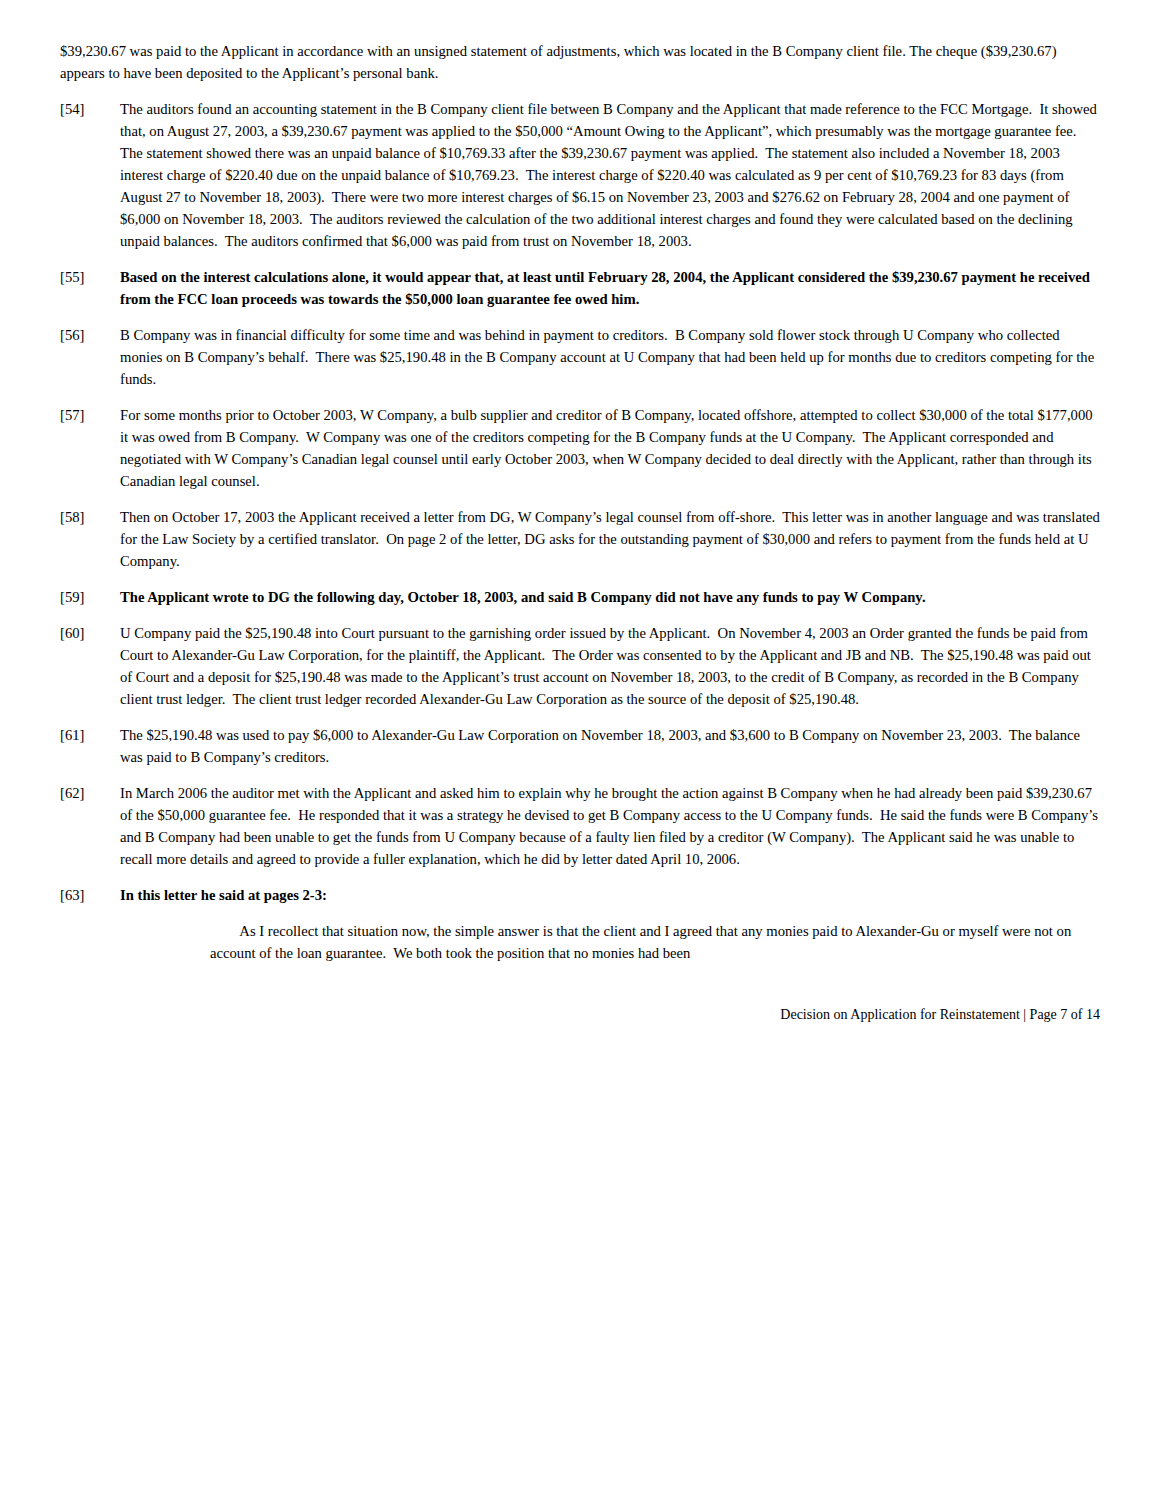$39,230.67 was paid to the Applicant in accordance with an unsigned statement of adjustments, which was located in the B Company client file. The cheque ($39,230.67) appears to have been deposited to the Applicant’s personal bank.
[54]
The auditors found an accounting statement in the B Company client file between B Company and the Applicant that made reference to the FCC Mortgage. It showed that, on August 27, 2003, a $39,230.67 payment was applied to the $50,000 “Amount Owing to the Applicant”, which presumably was the mortgage guarantee fee. The statement showed there was an unpaid balance of $10,769.33 after the $39,230.67 payment was applied. The statement also included a November 18, 2003 interest charge of $220.40 due on the unpaid balance of $10,769.23. The interest charge of $220.40 was calculated as 9 per cent of $10,769.23 for 83 days (from August 27 to November 18, 2003). There were two more interest charges of $6.15 on November 23, 2003 and $276.62 on February 28, 2004 and one payment of $6,000 on November 18, 2003. The auditors reviewed the calculation of the two additional interest charges and found they were calculated based on the declining unpaid balances. The auditors confirmed that $6,000 was paid from trust on November 18, 2003.
[55]
Based on the interest calculations alone, it would appear that, at least until February 28, 2004, the Applicant considered the $39,230.67 payment he received from the FCC loan proceeds was towards the $50,000 loan guarantee fee owed him.
[56]
B Company was in financial difficulty for some time and was behind in payment to creditors. B Company sold flower stock through U Company who collected monies on B Company’s behalf. There was $25,190.48 in the B Company account at U Company that had been held up for months due to creditors competing for the funds.
[57]
For some months prior to October 2003, W Company, a bulb supplier and creditor of B Company, located offshore, attempted to collect $30,000 of the total $177,000 it was owed from B Company. W Company was one of the creditors competing for the B Company funds at the U Company. The Applicant corresponded and negotiated with W Company’s Canadian legal counsel until early October 2003, when W Company decided to deal directly with the Applicant, rather than through its Canadian legal counsel.
[58]
Then on October 17, 2003 the Applicant received a letter from DG, W Company’s legal counsel from off-shore. This letter was in another language and was translated for the Law Society by a certified translator. On page 2 of the letter, DG asks for the outstanding payment of $30,000 and refers to payment from the funds held at U Company.
[59]
The Applicant wrote to DG the following day, October 18, 2003, and said B Company did not have any funds to pay W Company.
[60]
U Company paid the $25,190.48 into Court pursuant to the garnishing order issued by the Applicant. On November 4, 2003 an Order granted the funds be paid from Court to Alexander-Gu Law Corporation, for the plaintiff, the Applicant. The Order was consented to by the Applicant and JB and NB. The $25,190.48 was paid out of Court and a deposit for $25,190.48 was made to the Applicant’s trust account on November 18, 2003, to the credit of B Company, as recorded in the B Company client trust ledger. The client trust ledger recorded Alexander-Gu Law Corporation as the source of the deposit of $25,190.48.
[61]
The $25,190.48 was used to pay $6,000 to Alexander-Gu Law Corporation on November 18, 2003, and $3,600 to B Company on November 23, 2003. The balance was paid to B Company’s creditors.
[62]
In March 2006 the auditor met with the Applicant and asked him to explain why he brought the action against B Company when he had already been paid $39,230.67 of the $50,000 guarantee fee. He responded that it was a strategy he devised to get B Company access to the U Company funds. He said the funds were B Company’s and B Company had been unable to get the funds from U Company because of a faulty lien filed by a creditor (W Company). The Applicant said he was unable to recall more details and agreed to provide a fuller explanation, which he did by letter dated April 10, 2006.
[63]
In this letter he said at pages 2-3:
As I recollect that situation now, the simple answer is that the client and I agreed that any monies paid to Alexander-Gu or myself were not on account of the loan guarantee. We both took the position that no monies had been
Decision on Application for Reinstatement | Page 7 of 14